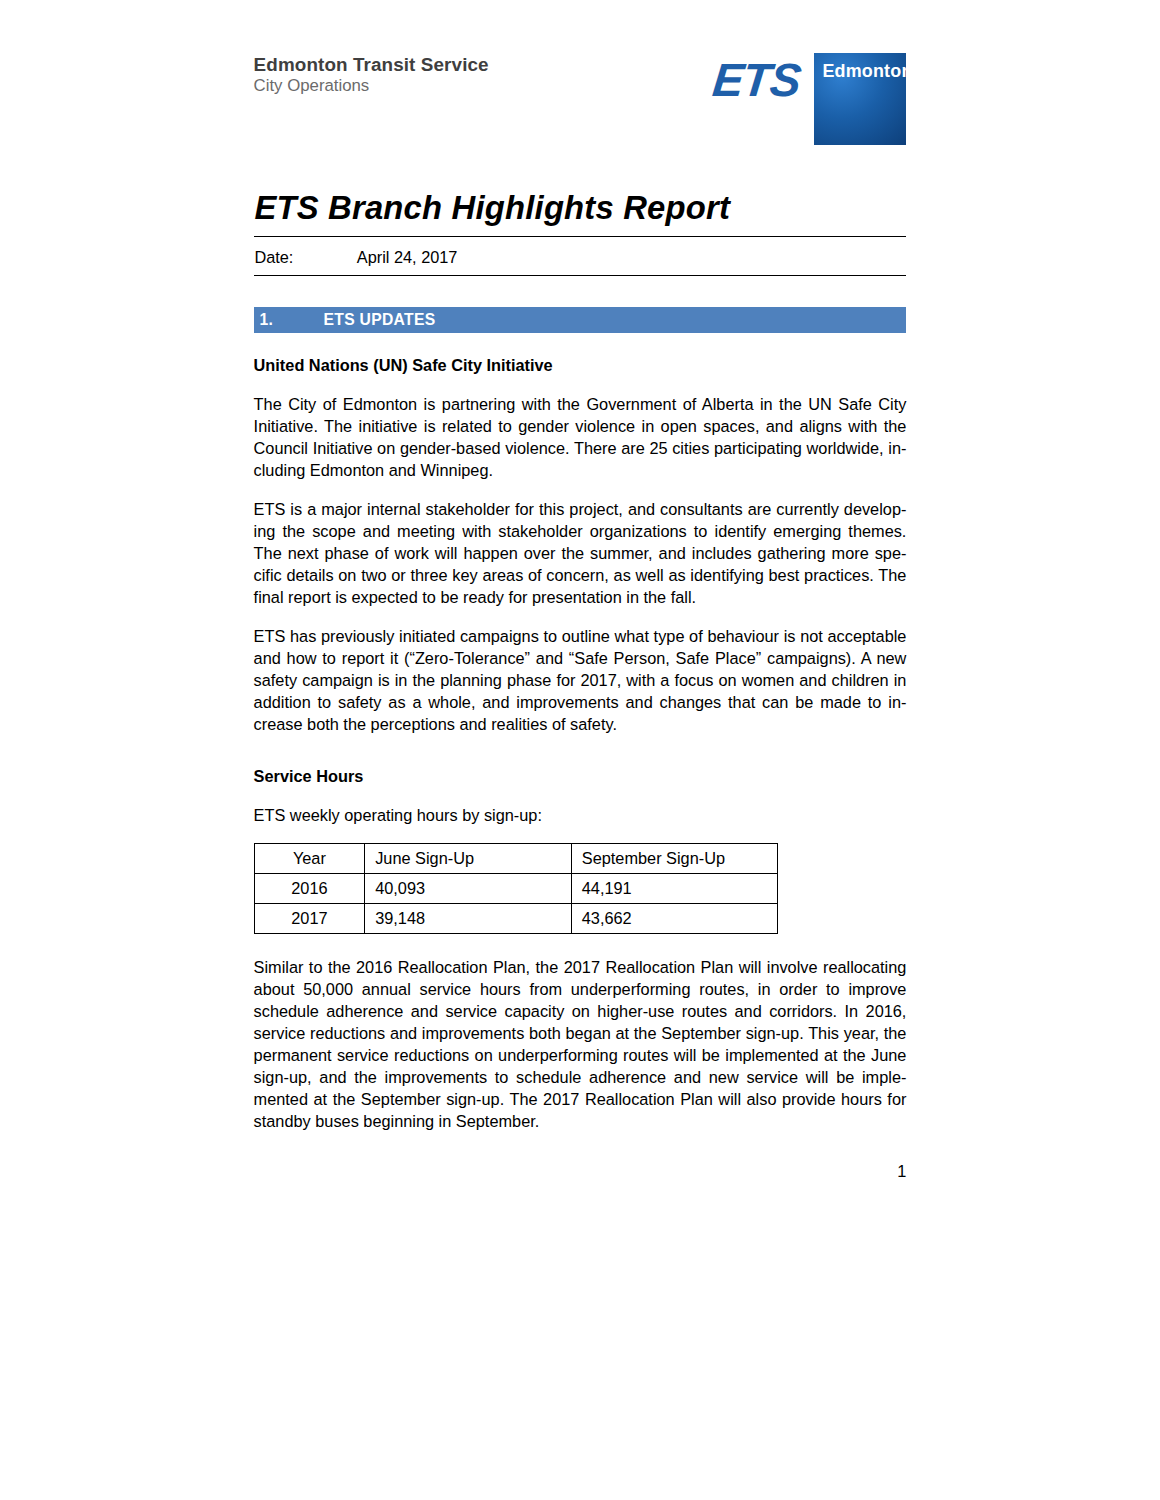Edmonton Transit Service
City Operations
ETS
Edmonton
ETS Branch Highlights Report
Date: April 24, 2017
1. ETS UPDATES
United Nations (UN) Safe City Initiative
The City of Edmonton is partnering with the Government of Alberta in the UN Safe City Initiative. The initiative is related to gender violence in open spaces, and aligns with the Council Initiative on gender-based violence. There are 25 cities participating worldwide, including Edmonton and Winnipeg.
ETS is a major internal stakeholder for this project, and consultants are currently developing the scope and meeting with stakeholder organizations to identify emerging themes. The next phase of work will happen over the summer, and includes gathering more specific details on two or three key areas of concern, as well as identifying best practices. The final report is expected to be ready for presentation in the fall.
ETS has previously initiated campaigns to outline what type of behaviour is not acceptable and how to report it (“Zero-Tolerance” and “Safe Person, Safe Place” campaigns). A new safety campaign is in the planning phase for 2017, with a focus on women and children in addition to safety as a whole, and improvements and changes that can be made to increase both the perceptions and realities of safety.
Service Hours
ETS weekly operating hours by sign-up:
| Year | June Sign-Up | September Sign-Up |
| --- | --- | --- |
| 2016 | 40,093 | 44,191 |
| 2017 | 39,148 | 43,662 |
Similar to the 2016 Reallocation Plan, the 2017 Reallocation Plan will involve reallocating about 50,000 annual service hours from underperforming routes, in order to improve schedule adherence and service capacity on higher-use routes and corridors. In 2016, service reductions and improvements both began at the September sign-up. This year, the permanent service reductions on underperforming routes will be implemented at the June sign-up, and the improvements to schedule adherence and new service will be implemented at the September sign-up. The 2017 Reallocation Plan will also provide hours for standby buses beginning in September.
1